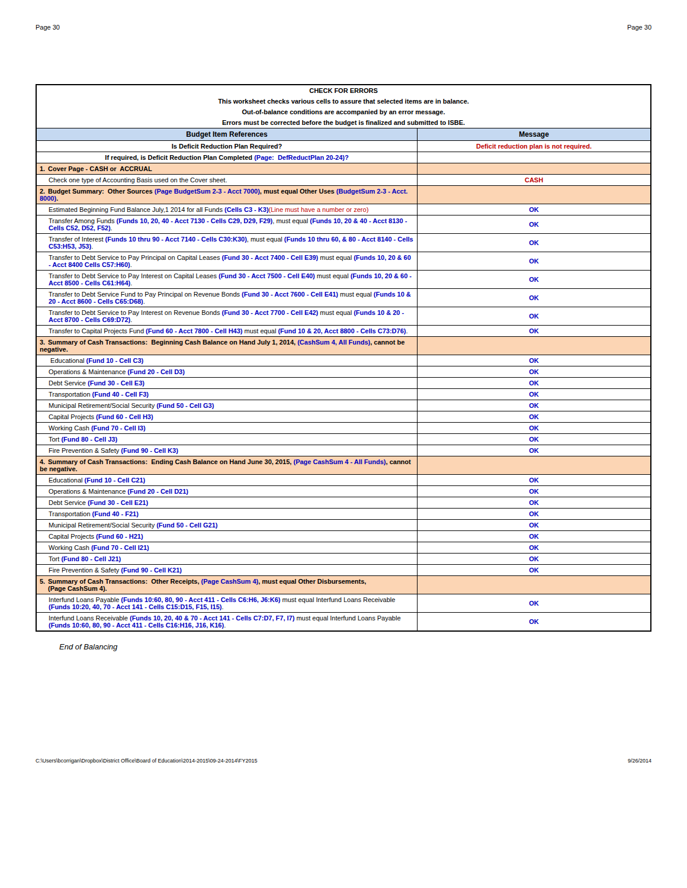Page 30 Page 30
| CHECK FOR ERRORS |
| This worksheet checks various cells to assure that selected items are in balance. |
| Out-of-balance conditions are accompanied by an error message. |
| Errors must be corrected before the budget is finalized and submitted to ISBE. |
| Budget Item References | Message |
| Is Deficit Reduction Plan Required? | Deficit reduction plan is not required. |
| If required, is Deficit Reduction Plan Completed (Page: DefReductPlan 20-24)? | |
| 1. Cover Page - CASH or ACCRUAL | |
| Check one type of Accounting Basis used on the Cover sheet. | CASH |
| 2. Budget Summary: Other Sources (Page BudgetSum 2-3 - Acct 7000) , must equal Other Uses (BudgetSum 2-3 - Acct. 8000) . | |
| Estimated Beginning Fund Balance July,1 2014 for all Funds (Cells C3 - K3) (Line must have a number or zero) | OK |
| Transfer Among Funds (Funds 10, 20, 40 - Acct 7130 - Cells C29, D29, F29) , must equal (Funds 10, 20 & 40 - Acct 8130 - Cells C52, D52, F52) . | OK |
| Transfer of Interest (Funds 10 thru 90 - Acct 7140 - Cells C30:K30) , must equal (Funds 10 thru 60, & 80 - Acct 8140 - Cells C53:H53, J53) . | OK |
| Transfer to Debt Service to Pay Principal on Capital Leases (Fund 30 - Acct 7400 - Cell E39) must equal (Funds 10, 20 & 60 - Acct 8400 Cells C57:H60) . | OK |
| Transfer to Debt Service to Pay Interest on Capital Leases (Fund 30 - Acct 7500 - Cell E40) must equal (Funds 10, 20 & 60 - Acct 8500 - Cells C61:H64) . | OK |
| Transfer to Debt Service Fund to Pay Principal on Revenue Bonds (Fund 30 - Acct 7600 - Cell E41) must equal (Funds 10 & 20 - Acct 8600 - Cells C65:D68) . | OK |
| Transfer to Debt Service to Pay Interest on Revenue Bonds (Fund 30 - Acct 7700 - Cell E42) must equal (Funds 10 & 20 - Acct 8700 - Cells C69:D72) . | OK |
| Transfer to Capital Projects Fund (Fund 60 - Acct 7800 - Cell H43) must equal (Fund 10 & 20, Acct 8800 - Cells C73:D76) . | OK |
| 3. Summary of Cash Transactions: Beginning Cash Balance on Hand July 1, 2014, (CashSum 4, All Funds) , cannot be negative. | |
| Educational (Fund 10 - Cell C3) | OK |
| Operations & Maintenance (Fund 20 - Cell D3) | OK |
| Debt Service (Fund 30 - Cell E3) | OK |
| Transportation (Fund 40 - Cell F3) | OK |
| Municipal Retirement/Social Security (Fund 50 - Cell G3) | OK |
| Capital Projects (Fund 60 - Cell H3) | OK |
| Working Cash (Fund 70 - Cell I3) | OK |
| Tort (Fund 80 - Cell J3) | OK |
| Fire Prevention & Safety (Fund 90 - Cell K3) | OK |
| 4. Summary of Cash Transactions: Ending Cash Balance on Hand June 30, 2015, (Page CashSum 4 - All Funds) , cannot be negative. | |
| Educational (Fund 10 - Cell C21) | OK |
| Operations & Maintenance (Fund 20 - Cell D21) | OK |
| Debt Service (Fund 30 - Cell E21) | OK |
| Transportation (Fund 40 - F21) | OK |
| Municipal Retirement/Social Security (Fund 50 - Cell G21) | OK |
| Capital Projects (Fund 60 - H21) | OK |
| Working Cash (Fund 70 - Cell I21) | OK |
| Tort (Fund 80 - Cell J21) | OK |
| Fire Prevention & Safety (Fund 90 - Cell K21) | OK |
| 5. Summary of Cash Transactions: Other Receipts, (Page CashSum 4) , must equal Other Disbursements, (Page CashSum 4) . | |
| Interfund Loans Payable (Funds 10:60, 80, 90 - Acct 411 - Cells C6:H6, J6:K6) must equal Interfund Loans Receivable (Funds 10:20, 40, 70 - Acct 141 - Cells C15:D15, F15, I15) . | OK |
| Interfund Loans Receivable (Funds 10, 20, 40 & 70 - Acct 141 - Cells C7:D7, F7, I7) must equal Interfund Loans Payable (Funds 10:60, 80, 90 - Acct 411 - Cells C16:H16, J16, K16) . | OK |
End of Balancing
C:\Users\bcorrigan\Dropbox\District Office\Board of Education\2014-2015\09-24-2014\FY2015 9/26/2014